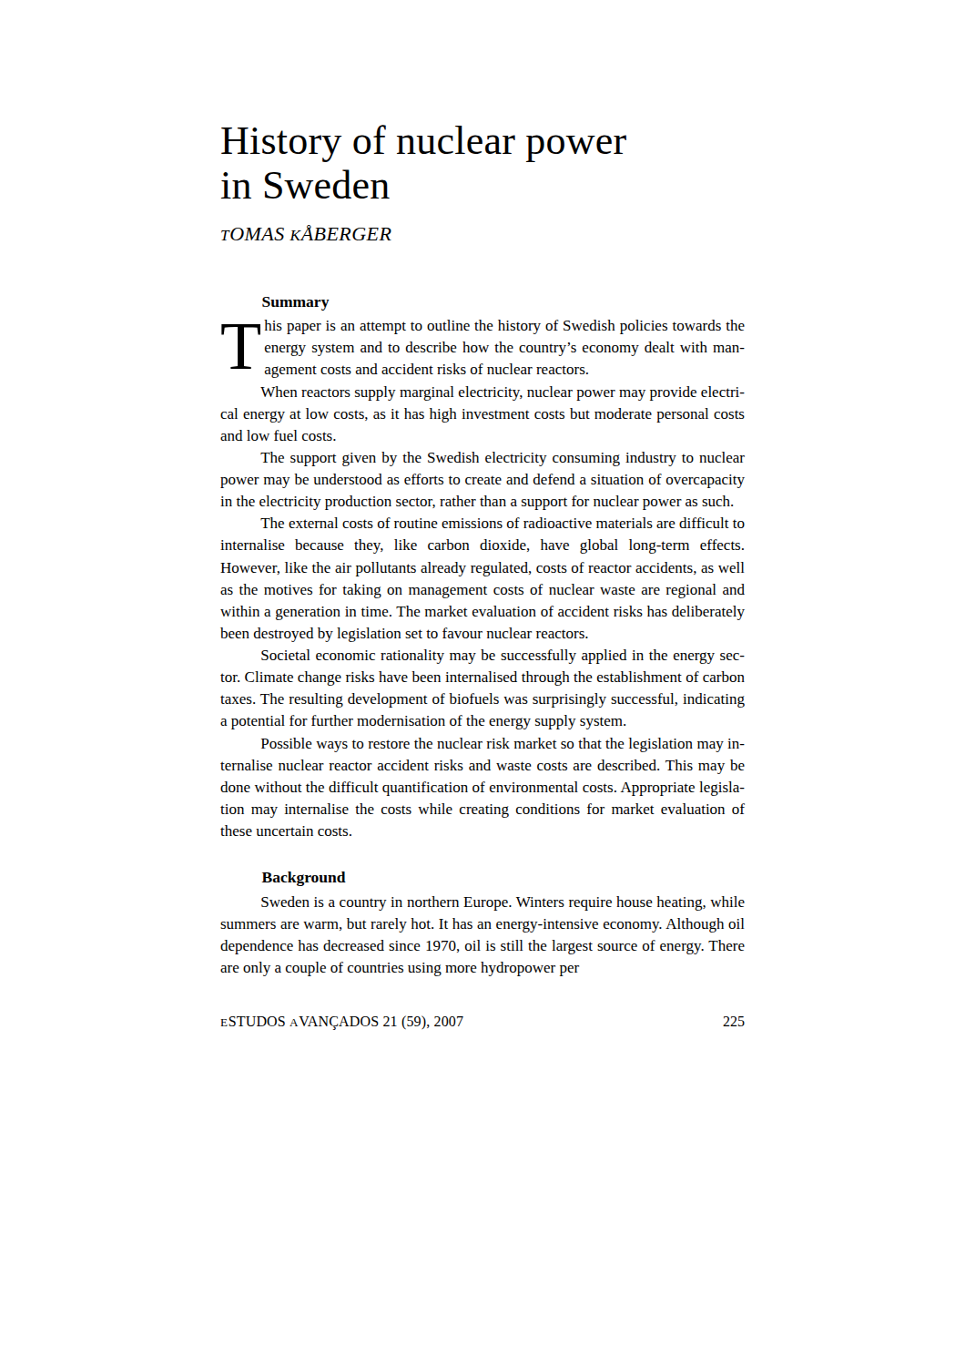History of nuclear power
in Sweden
TOMAS KÅBERGER
Summary
This paper is an attempt to outline the history of Swedish policies towards the energy system and to describe how the country’s economy dealt with management costs and accident risks of nuclear reactors.
When reactors supply marginal electricity, nuclear power may provide electrical energy at low costs, as it has high investment costs but moderate personal costs and low fuel costs.
The support given by the Swedish electricity consuming industry to nuclear power may be understood as efforts to create and defend a situation of overcapacity in the electricity production sector, rather than a support for nuclear power as such.
The external costs of routine emissions of radioactive materials are difficult to internalise because they, like carbon dioxide, have global long-term effects. However, like the air pollutants already regulated, costs of reactor accidents, as well as the motives for taking on management costs of nuclear waste are regional and within a generation in time. The market evaluation of accident risks has deliberately been destroyed by legislation set to favour nuclear reactors.
Societal economic rationality may be successfully applied in the energy sector. Climate change risks have been internalised through the establishment of carbon taxes. The resulting development of biofuels was surprisingly successful, indicating a potential for further modernisation of the energy supply system.
Possible ways to restore the nuclear risk market so that the legislation may internalise nuclear reactor accident risks and waste costs are described. This may be done without the difficult quantification of environmental costs. Appropriate legislation may internalise the costs while creating conditions for market evaluation of these uncertain costs.
Background
Sweden is a country in northern Europe. Winters require house heating, while summers are warm, but rarely hot. It has an energy-intensive economy. Although oil dependence has decreased since 1970, oil is still the largest source of energy. There are only a couple of countries using more hydropower per
ESTUDOS AVANÇADOS 21 (59), 2007
225